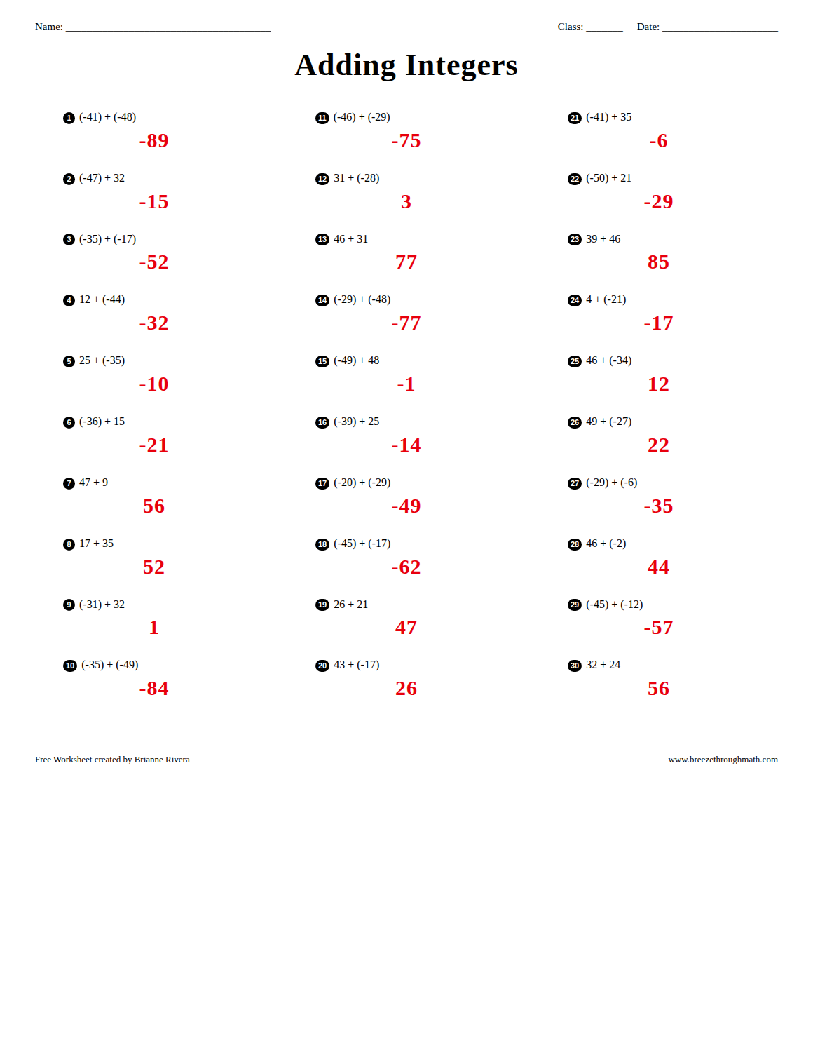Name: _______________________________________ Class: _______ Date: ______________________
Adding Integers
1(-41) + (-48)
-89
2(-47) + 32
-15
3(-35) + (-17)
-52
412 + (-44)
-32
525 + (-35)
-10
6(-36) + 15
-21
747 + 9
56
817 + 35
52
9(-31) + 32
1
10(-35) + (-49)
-84
11(-46) + (-29)
-75
1231 + (-28)
3
1346 + 31
77
14(-29) + (-48)
-77
15(-49) + 48
-1
16(-39) + 25
-14
17(-20) + (-29)
-49
18(-45) + (-17)
-62
1926 + 21
47
2043 + (-17)
26
21(-41) + 35
-6
22(-50) + 21
-29
2339 + 46
85
244 + (-21)
-17
2546 + (-34)
12
2649 + (-27)
22
27(-29) + (-6)
-35
2846 + (-2)
44
29(-45) + (-12)
-57
3032 + 24
56
Free Worksheet created by Brianne Rivera www.breezethroughmath.com